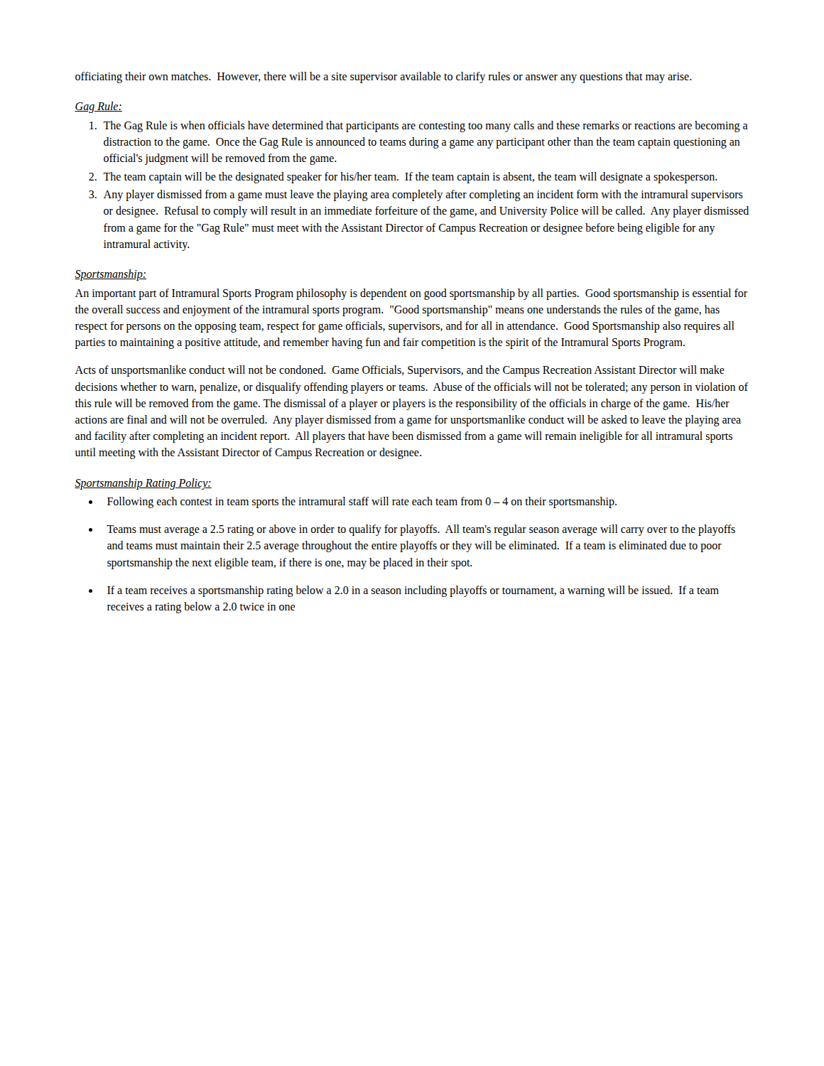officiating their own matches. However, there will be a site supervisor available to clarify rules or answer any questions that may arise.
Gag Rule:
The Gag Rule is when officials have determined that participants are contesting too many calls and these remarks or reactions are becoming a distraction to the game. Once the Gag Rule is announced to teams during a game any participant other than the team captain questioning an official's judgment will be removed from the game.
The team captain will be the designated speaker for his/her team. If the team captain is absent, the team will designate a spokesperson.
Any player dismissed from a game must leave the playing area completely after completing an incident form with the intramural supervisors or designee. Refusal to comply will result in an immediate forfeiture of the game, and University Police will be called. Any player dismissed from a game for the "Gag Rule" must meet with the Assistant Director of Campus Recreation or designee before being eligible for any intramural activity.
Sportsmanship:
An important part of Intramural Sports Program philosophy is dependent on good sportsmanship by all parties. Good sportsmanship is essential for the overall success and enjoyment of the intramural sports program. "Good sportsmanship" means one understands the rules of the game, has respect for persons on the opposing team, respect for game officials, supervisors, and for all in attendance. Good Sportsmanship also requires all parties to maintaining a positive attitude, and remember having fun and fair competition is the spirit of the Intramural Sports Program.
Acts of unsportsmanlike conduct will not be condoned. Game Officials, Supervisors, and the Campus Recreation Assistant Director will make decisions whether to warn, penalize, or disqualify offending players or teams. Abuse of the officials will not be tolerated; any person in violation of this rule will be removed from the game. The dismissal of a player or players is the responsibility of the officials in charge of the game. His/her actions are final and will not be overruled. Any player dismissed from a game for unsportsmanlike conduct will be asked to leave the playing area and facility after completing an incident report. All players that have been dismissed from a game will remain ineligible for all intramural sports until meeting with the Assistant Director of Campus Recreation or designee.
Sportsmanship Rating Policy:
Following each contest in team sports the intramural staff will rate each team from 0 – 4 on their sportsmanship.
Teams must average a 2.5 rating or above in order to qualify for playoffs. All team's regular season average will carry over to the playoffs and teams must maintain their 2.5 average throughout the entire playoffs or they will be eliminated. If a team is eliminated due to poor sportsmanship the next eligible team, if there is one, may be placed in their spot.
If a team receives a sportsmanship rating below a 2.0 in a season including playoffs or tournament, a warning will be issued. If a team receives a rating below a 2.0 twice in one